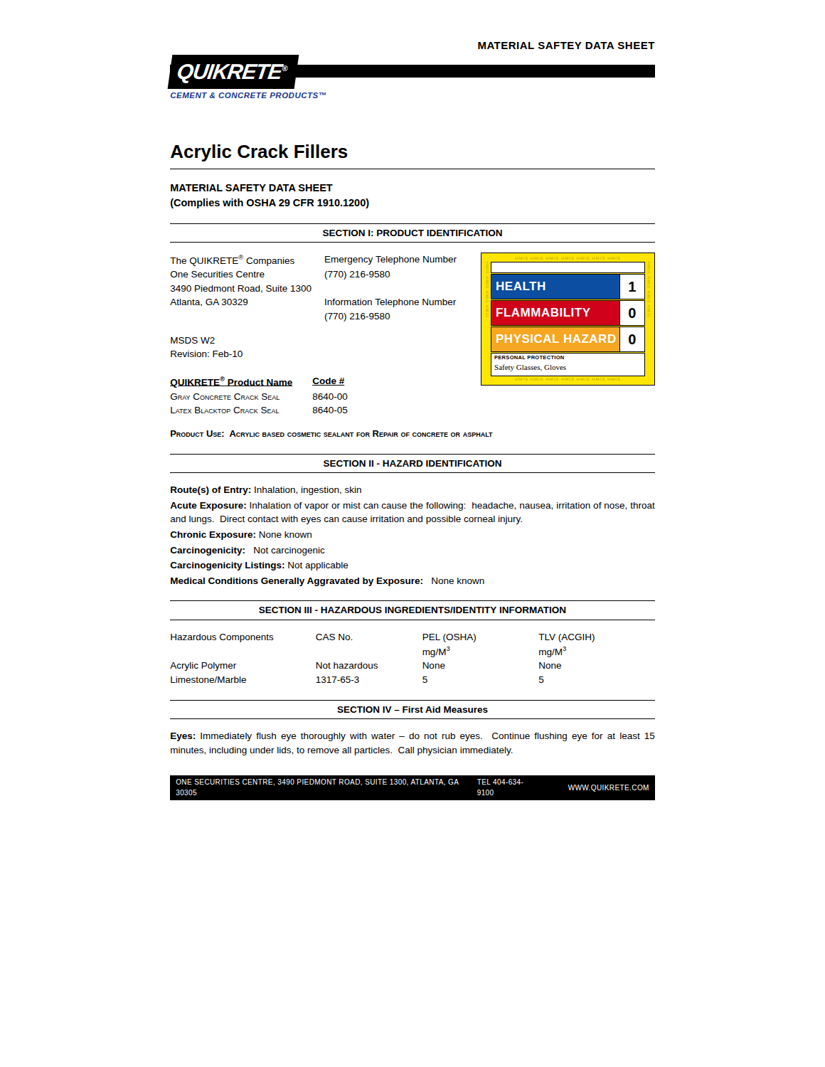MATERIAL SAFTEY DATA SHEET
QUIKRETE®
CEMENT & CONCRETE PRODUCTS™
Acrylic Crack Fillers
MATERIAL SAFETY DATA SHEET
(Complies with OSHA 29 CFR 1910.1200)
SECTION I: PRODUCT IDENTIFICATION
| The QUIKRETE ® Companies | Emergency Telephone Number |
| One Securities Centre | (770) 216-9580 |
| 3490 Piedmont Road, Suite 1300 | |
| Atlanta, GA 30329 | Information Telephone Number |
| | (770) 216-9580 |
| MSDS W2 | |
| Revision: Feb-10 | |
| QUIKRETE ® Product Name | Code # |
| --- | --- |
| Gray Concrete Crack Seal | 8640-00 |
| Latex Blacktop Crack Seal | 8640-05 |
HMIS HMIS HMIS HMIS HMIS HMIS HMIS
HMIS HMIS HMIS HMIS
HEALTH
1
FLAMMABILITY
0
PHYSICAL HAZARD
0
PERSONAL PROTECTION
Safety Glasses, Gloves
HMIS HMIS HMIS HMIS
HMIS HMIS HMIS HMIS HMIS HMIS HMIS
Product Use: Acrylic based cosmetic sealant for Repair of concrete or asphalt
SECTION II - HAZARD IDENTIFICATION
Route(s) of Entry: Inhalation, ingestion, skin
Acute Exposure: Inhalation of vapor or mist can cause the following: headache, nausea, irritation of nose, throat and lungs. Direct contact with eyes can cause irritation and possible corneal injury.
Chronic Exposure: None known
Carcinogenicity: Not carcinogenic
Carcinogenicity Listings: Not applicable
Medical Conditions Generally Aggravated by Exposure: None known
SECTION III - HAZARDOUS INGREDIENTS/IDENTITY INFORMATION
| Hazardous Components | CAS No. | PEL (OSHA) mg/M 3 | TLV (ACGIH) mg/M 3 |
| --- | --- | --- | --- |
| Acrylic Polymer | Not hazardous | None | None |
| Limestone/Marble | 1317-65-3 | 5 | 5 |
SECTION IV – First Aid Measures
Eyes: Immediately flush eye thoroughly with water – do not rub eyes. Continue flushing eye for at least 15 minutes, including under lids, to remove all particles. Call physician immediately.
ONE SECURITIES CENTRE, 3490 PIEDMONT ROAD, SUITE 1300, ATLANTA, GA 30305 TEL 404-634-9100 WWW.QUIKRETE.COM